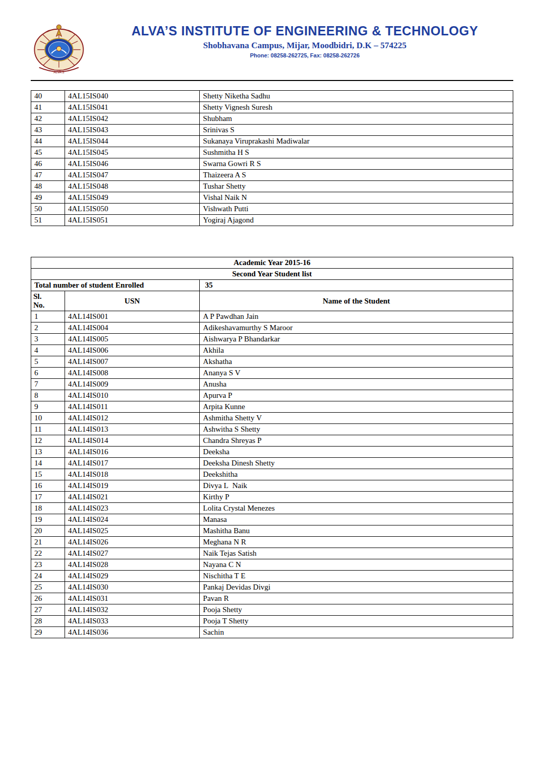ALVA'S
ALVA’S INSTITUTE OF ENGINEERING & TECHNOLOGY
Shobhavana Campus, Mijar, Moodbidri, D.K – 574225
Phone: 08258-262725, Fax: 08258-262726
| 40 | 4AL15IS040 | Shetty Niketha Sadhu |
| 41 | 4AL15IS041 | Shetty Vignesh Suresh |
| 42 | 4AL15IS042 | Shubham |
| 43 | 4AL15IS043 | Srinivas S |
| 44 | 4AL15IS044 | Sukanaya Viruprakashi Madiwalar |
| 45 | 4AL15IS045 | Sushmitha H S |
| 46 | 4AL15IS046 | Swarna Gowri R S |
| 47 | 4AL15IS047 | Thaizeera A S |
| 48 | 4AL15IS048 | Tushar Shetty |
| 49 | 4AL15IS049 | Vishal Naik N |
| 50 | 4AL15IS050 | Vishwath Putti |
| 51 | 4AL15IS051 | Yogiraj Ajagond |
| Academic Year 2015-16 |
| Second Year Student list |
| Total number of student Enrolled | 35 |
| Sl. No. | USN | Name of the Student |
| 1 | 4AL14IS001 | A P Pawdhan Jain |
| 2 | 4AL14IS004 | Adikeshavamurthy S Maroor |
| 3 | 4AL14IS005 | Aishwarya P Bhandarkar |
| 4 | 4AL14IS006 | Akhila |
| 5 | 4AL14IS007 | Akshatha |
| 6 | 4AL14IS008 | Ananya S V |
| 7 | 4AL14IS009 | Anusha |
| 8 | 4AL14IS010 | Apurva P |
| 9 | 4AL14IS011 | Arpita Kunne |
| 10 | 4AL14IS012 | Ashmitha Shetty V |
| 11 | 4AL14IS013 | Ashwitha S Shetty |
| 12 | 4AL14IS014 | Chandra Shreyas P |
| 13 | 4AL14IS016 | Deeksha |
| 14 | 4AL14IS017 | Deeksha Dinesh Shetty |
| 15 | 4AL14IS018 | Deekshitha |
| 16 | 4AL14IS019 | Divya L Naik |
| 17 | 4AL14IS021 | Kirthy P |
| 18 | 4AL14IS023 | Lolita Crystal Menezes |
| 19 | 4AL14IS024 | Manasa |
| 20 | 4AL14IS025 | Mashitha Banu |
| 21 | 4AL14IS026 | Meghana N R |
| 22 | 4AL14IS027 | Naik Tejas Satish |
| 23 | 4AL14IS028 | Nayana C N |
| 24 | 4AL14IS029 | Nischitha T E |
| 25 | 4AL14IS030 | Pankaj Devidas Divgi |
| 26 | 4AL14IS031 | Pavan R |
| 27 | 4AL14IS032 | Pooja Shetty |
| 28 | 4AL14IS033 | Pooja T Shetty |
| 29 | 4AL14IS036 | Sachin |